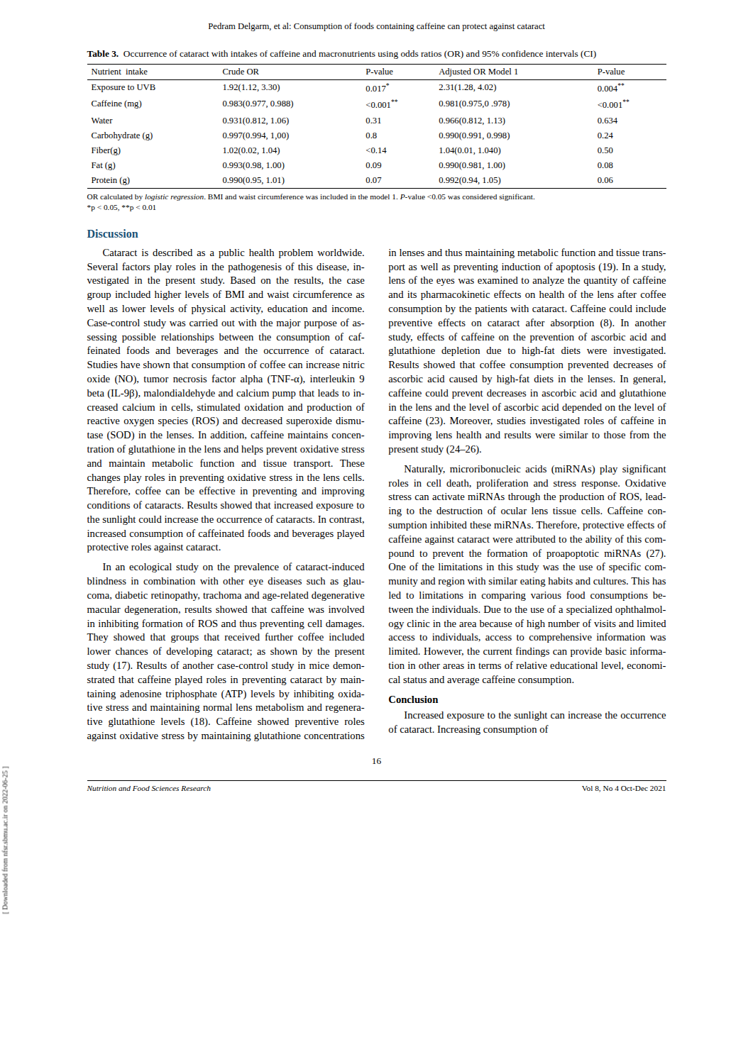[ Downloaded from nfsr.sbmu.ac.ir on 2022-06-25 ]
Pedram Delgarm, et al: Consumption of foods containing caffeine can protect against cataract
Table 3. Occurrence of cataract with intakes of caffeine and macronutrients using odds ratios (OR) and 95% confidence intervals (CI)
| Nutrient intake | Crude OR | P-value | Adjusted OR Model 1 | P-value |
| --- | --- | --- | --- | --- |
| Exposure to UVB | 1.92(1.12, 3.30) | 0.017 * | 2.31(1.28, 4.02) | 0.004 ** |
| Caffeine (mg) | 0.983(0.977, 0.988) | <0.001 ** | 0.981(0.975,0 .978) | <0.001 ** |
| Water | 0.931(0.812, 1.06) | 0.31 | 0.966(0.812, 1.13) | 0.634 |
| Carbohydrate (g) | 0.997(0.994, 1,00) | 0.8 | 0.990(0.991, 0.998) | 0.24 |
| Fiber(g) | 1.02(0.02, 1.04) | <0.14 | 1.04(0.01, 1.040) | 0.50 |
| Fat (g) | 0.993(0.98, 1.00) | 0.09 | 0.990(0.981, 1.00) | 0.08 |
| Protein (g) | 0.990(0.95, 1.01) | 0.07 | 0.992(0.94, 1.05) | 0.06 |
OR calculated by logistic regression. BMI and waist circumference was included in the model 1. P-value <0.05 was considered significant.
*p < 0.05, **p < 0.01
Discussion
Cataract is described as a public health problem worldwide. Several factors play roles in the pathogenesis of this disease, investigated in the present study. Based on the results, the case group included higher levels of BMI and waist circumference as well as lower levels of physical activity, education and income. Case-control study was carried out with the major purpose of assessing possible relationships between the consumption of caffeinated foods and beverages and the occurrence of cataract. Studies have shown that consumption of coffee can increase nitric oxide (NO), tumor necrosis factor alpha (TNF-α), interleukin 9 beta (IL-9β), malondialdehyde and calcium pump that leads to increased calcium in cells, stimulated oxidation and production of reactive oxygen species (ROS) and decreased superoxide dismutase (SOD) in the lenses. In addition, caffeine maintains concentration of glutathione in the lens and helps prevent oxidative stress and maintain metabolic function and tissue transport. These changes play roles in preventing oxidative stress in the lens cells. Therefore, coffee can be effective in preventing and improving conditions of cataracts. Results showed that increased exposure to the sunlight could increase the occurrence of cataracts. In contrast, increased consumption of caffeinated foods and beverages played protective roles against cataract.
In an ecological study on the prevalence of cataract-induced blindness in combination with other eye diseases such as glaucoma, diabetic retinopathy, trachoma and age-related degenerative macular degeneration, results showed that caffeine was involved in inhibiting formation of ROS and thus preventing cell damages. They showed that groups that received further coffee included lower chances of developing cataract; as shown by the present study (17). Results of another case-control study in mice demonstrated that caffeine played roles in preventing cataract by maintaining adenosine triphosphate (ATP) levels by inhibiting oxidative stress and maintaining normal lens metabolism and regenerative glutathione levels (18). Caffeine showed preventive roles against oxidative stress by maintaining glutathione concentrations in lenses and thus maintaining metabolic function and tissue transport as well as preventing induction of apoptosis (19). In a study, lens of the eyes was examined to analyze the quantity of caffeine and its pharmacokinetic effects on health of the lens after coffee consumption by the patients with cataract. Caffeine could include preventive effects on cataract after absorption (8). In another study, effects of caffeine on the prevention of ascorbic acid and glutathione depletion due to high-fat diets were investigated. Results showed that coffee consumption prevented decreases of ascorbic acid caused by high-fat diets in the lenses. In general, caffeine could prevent decreases in ascorbic acid and glutathione in the lens and the level of ascorbic acid depended on the level of caffeine (23). Moreover, studies investigated roles of caffeine in improving lens health and results were similar to those from the present study (24–26).
Naturally, microribonucleic acids (miRNAs) play significant roles in cell death, proliferation and stress response. Oxidative stress can activate miRNAs through the production of ROS, leading to the destruction of ocular lens tissue cells. Caffeine consumption inhibited these miRNAs. Therefore, protective effects of caffeine against cataract were attributed to the ability of this compound to prevent the formation of proapoptotic miRNAs (27). One of the limitations in this study was the use of specific community and region with similar eating habits and cultures. This has led to limitations in comparing various food consumptions between the individuals. Due to the use of a specialized ophthalmology clinic in the area because of high number of visits and limited access to individuals, access to comprehensive information was limited. However, the current findings can provide basic information in other areas in terms of relative educational level, economical status and average caffeine consumption.
Conclusion
Increased exposure to the sunlight can increase the occurrence of cataract. Increasing consumption of
16
Nutrition and Food Sciences Research Vol 8, No 4 Oct-Dec 2021